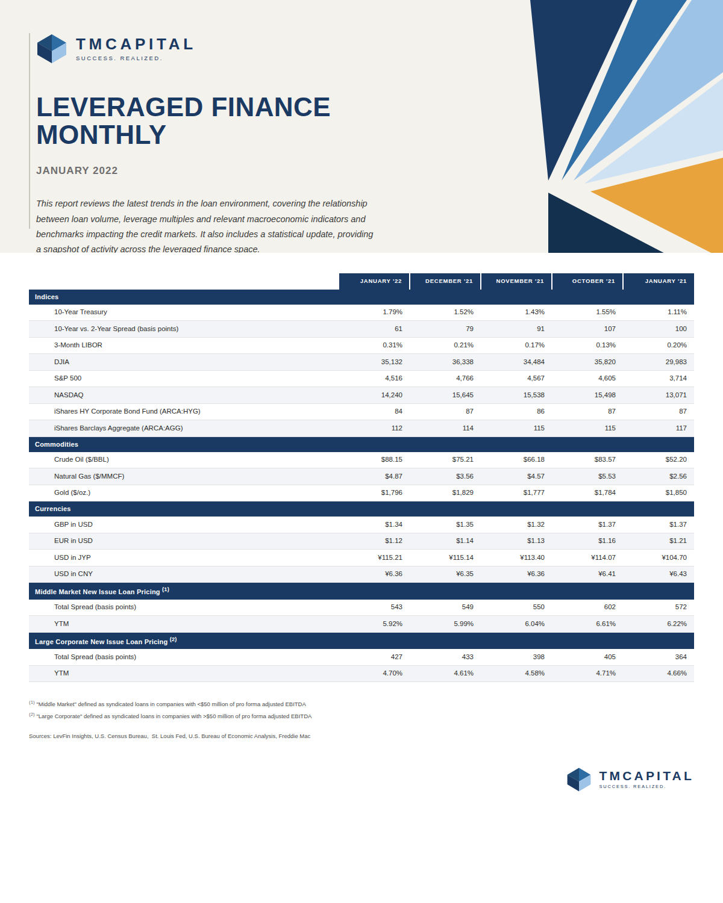TMCAPITAL
SUCCESS. REALIZED.
Leveraged Finance
Monthly
JANUARY 2022
This report reviews the latest trends in the loan environment, covering the relationship between loan volume, leverage multiples and relevant macroeconomic indicators and benchmarks impacting the credit markets. It also includes a statistical update, providing a snapshot of activity across the leveraged finance space.
| | JANUARY '22 | DECEMBER '21 | NOVEMBER '21 | OCTOBER '21 | JANUARY '21 |
| --- | --- | --- | --- | --- | --- |
| Indices |
| 10-Year Treasury | 1.79% | 1.52% | 1.43% | 1.55% | 1.11% |
| 10-Year vs. 2-Year Spread (basis points) | 61 | 79 | 91 | 107 | 100 |
| 3-Month LIBOR | 0.31% | 0.21% | 0.17% | 0.13% | 0.20% |
| DJIA | 35,132 | 36,338 | 34,484 | 35,820 | 29,983 |
| S&P 500 | 4,516 | 4,766 | 4,567 | 4,605 | 3,714 |
| NASDAQ | 14,240 | 15,645 | 15,538 | 15,498 | 13,071 |
| iShares HY Corporate Bond Fund (ARCA:HYG) | 84 | 87 | 86 | 87 | 87 |
| iShares Barclays Aggregate (ARCA:AGG) | 112 | 114 | 115 | 115 | 117 |
| Commodities |
| Crude Oil ($/BBL) | $88.15 | $75.21 | $66.18 | $83.57 | $52.20 |
| Natural Gas ($/MMCF) | $4.87 | $3.56 | $4.57 | $5.53 | $2.56 |
| Gold ($/oz.) | $1,796 | $1,829 | $1,777 | $1,784 | $1,850 |
| Currencies |
| GBP in USD | $1.34 | $1.35 | $1.32 | $1.37 | $1.37 |
| EUR in USD | $1.12 | $1.14 | $1.13 | $1.16 | $1.21 |
| USD in JYP | ¥115.21 | ¥115.14 | ¥113.40 | ¥114.07 | ¥104.70 |
| USD in CNY | ¥6.36 | ¥6.35 | ¥6.36 | ¥6.41 | ¥6.43 |
| Middle Market New Issue Loan Pricing (1) |
| Total Spread (basis points) | 543 | 549 | 550 | 602 | 572 |
| YTM | 5.92% | 5.99% | 6.04% | 6.61% | 6.22% |
| Large Corporate New Issue Loan Pricing (2) |
| Total Spread (basis points) | 427 | 433 | 398 | 405 | 364 |
| YTM | 4.70% | 4.61% | 4.58% | 4.71% | 4.66% |
(1) "Middle Market" defined as syndicated loans in companies with <$50 million of pro forma adjusted EBITDA
(2) "Large Corporate" defined as syndicated loans in companies with >$50 million of pro forma adjusted EBITDA
Sources: LevFin Insights, U.S. Census Bureau, St. Louis Fed, U.S. Bureau of Economic Analysis, Freddie Mac
TMCAPITAL
SUCCESS. REALIZED.